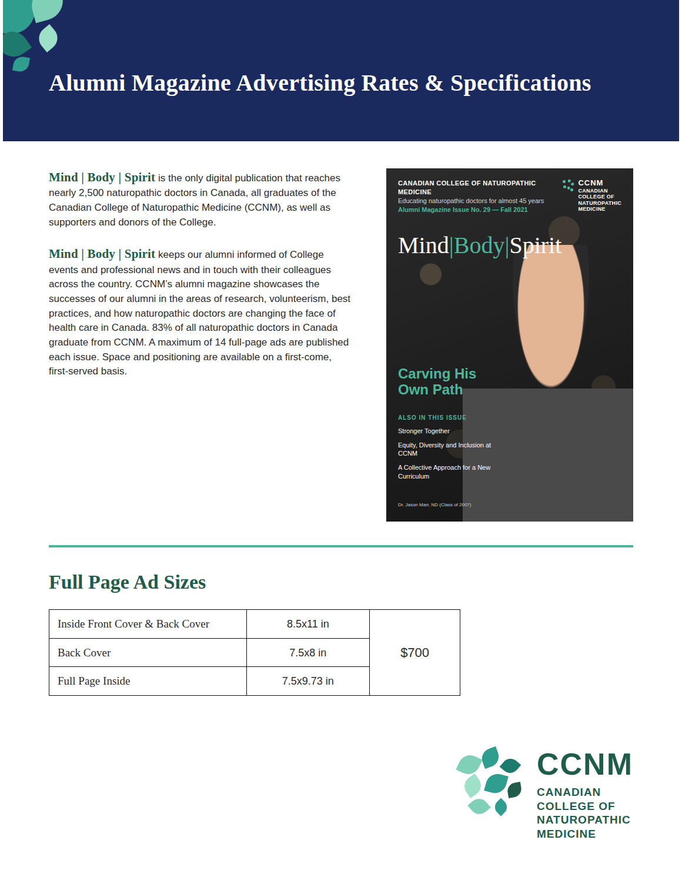Alumni Magazine Advertising Rates & Specifications
Mind | Body | Spirit is the only digital publication that reaches nearly 2,500 naturopathic doctors in Canada, all graduates of the Canadian College of Naturopathic Medicine (CCNM), as well as supporters and donors of the College.
Mind | Body | Spirit keeps our alumni informed of College events and professional news and in touch with their colleagues across the country. CCNM’s alumni magazine showcases the successes of our alumni in the areas of research, volunteerism, best practices, and how naturopathic doctors are changing the face of health care in Canada. 83% of all naturopathic doctors in Canada graduate from CCNM. A maximum of 14 full-page ads are published each issue. Space and positioning are available on a first-come, first-served basis.
CANADIAN COLLEGE OF NATUROPATHIC MEDICINE
Educating naturopathic doctors for almost 45 years
Alumni Magazine Issue No. 29 — Fall 2021
CCNM
CANADIAN
COLLEGE OF
NATUROPATHIC
MEDICINE
Mind|Body|Spirit
Carving His
Own Path
ALSO IN THIS ISSUE
Stronger Together
Equity, Diversity and Inclusion at CCNM
A Collective Approach for a New Curriculum
Dr. Jason Marr, ND (Class of 2007)
Full Page Ad Sizes
| Inside Front Cover & Back Cover | 8.5x11 in | $700 |
| Back Cover | 7.5x8 in |
| Full Page Inside | 7.5x9.73 in |
CCNM
CANADIAN
COLLEGE OF
NATUROPATHIC
MEDICINE